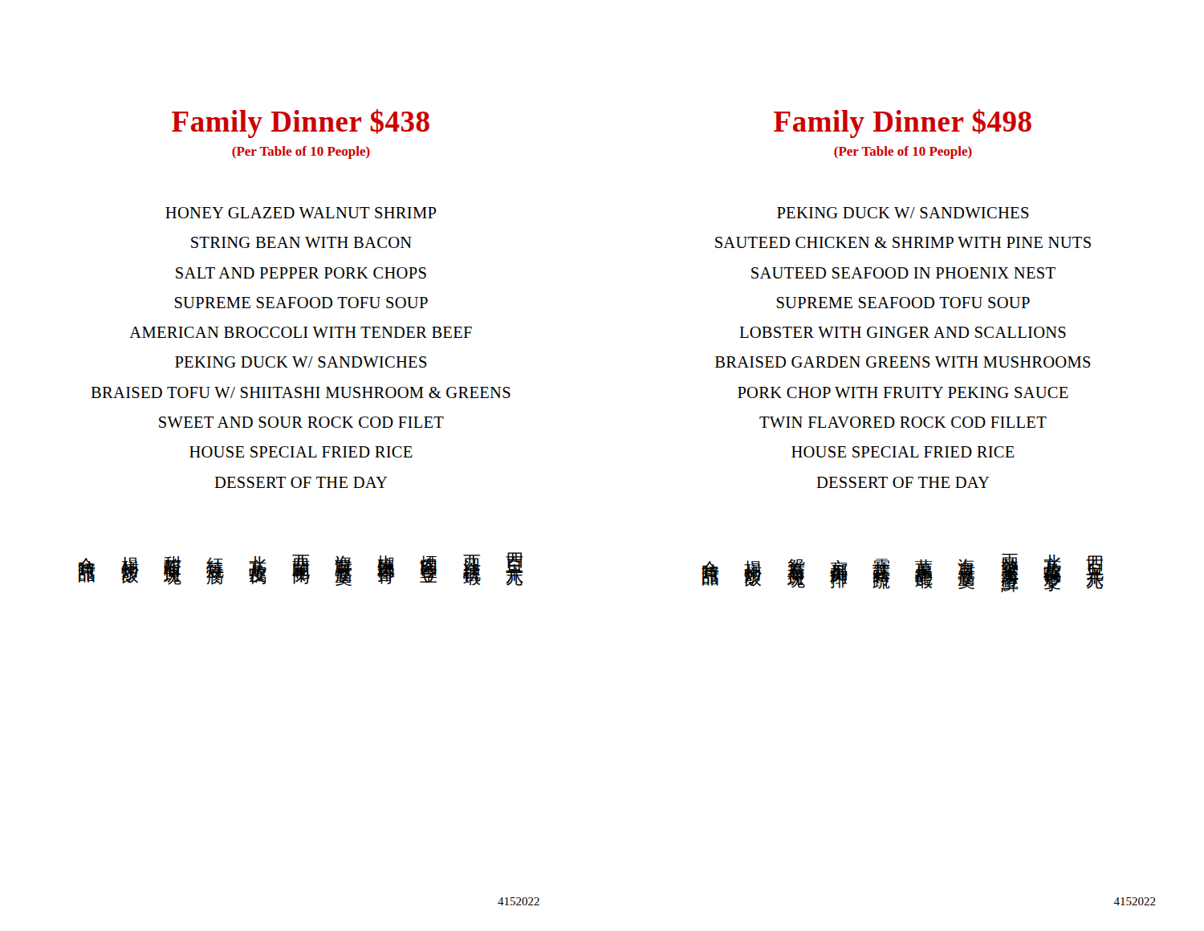Family Dinner $438
(Per Table of 10 People)
HONEY GLAZED WALNUT SHRIMP
STRING BEAN WITH BACON
SALT AND PEPPER PORK CHOPS
SUPREME SEAFOOD TOFU SOUP
AMERICAN BROCCOLI WITH TENDER BEEF
PEKING DUCK W/ SANDWICHES
BRAISED TOFU W/ SHIITASHI MUSHROOM & GREENS
SWEET AND SOUR ROCK COD FILET
HOUSE SPECIAL FRIED RICE
DESSERT OF THE DAY
四百三十八元
西汁合桃蝦
煙肉四季豆
椒鹽肉排骨
海鮮豆腐羹
西蘭花牛肉
北京片皮鴨
紅燒豆腐
甜酸石斑塊
楊州炒飯
合時甜品
Family Dinner $498
(Per Table of 10 People)
PEKING DUCK W/ SANDWICHES
SAUTEED CHICKEN & SHRIMP WITH PINE NUTS
SAUTEED SEAFOOD IN PHOENIX NEST
SUPREME SEAFOOD TOFU SOUP
LOBSTER WITH GINGER AND SCALLIONS
BRAISED GARDEN GREENS WITH MUSHROOMS
PORK CHOP WITH FRUITY PEKING SAUCE
TWIN FLAVORED ROCK COD FILLET
HOUSE SPECIAL FRIED RICE
DESSERT OF THE DAY
四百九十八元
北京片皮鴨炒雙丁
兩熱葷雀巢海上鮮
海皇豆腐羹
薑蔥焗龍蝦
靈芝菇時蔬
京都焗肉排
鴛鴦石斑塊
揚州炒飯
合時甜品
4152022 4152022